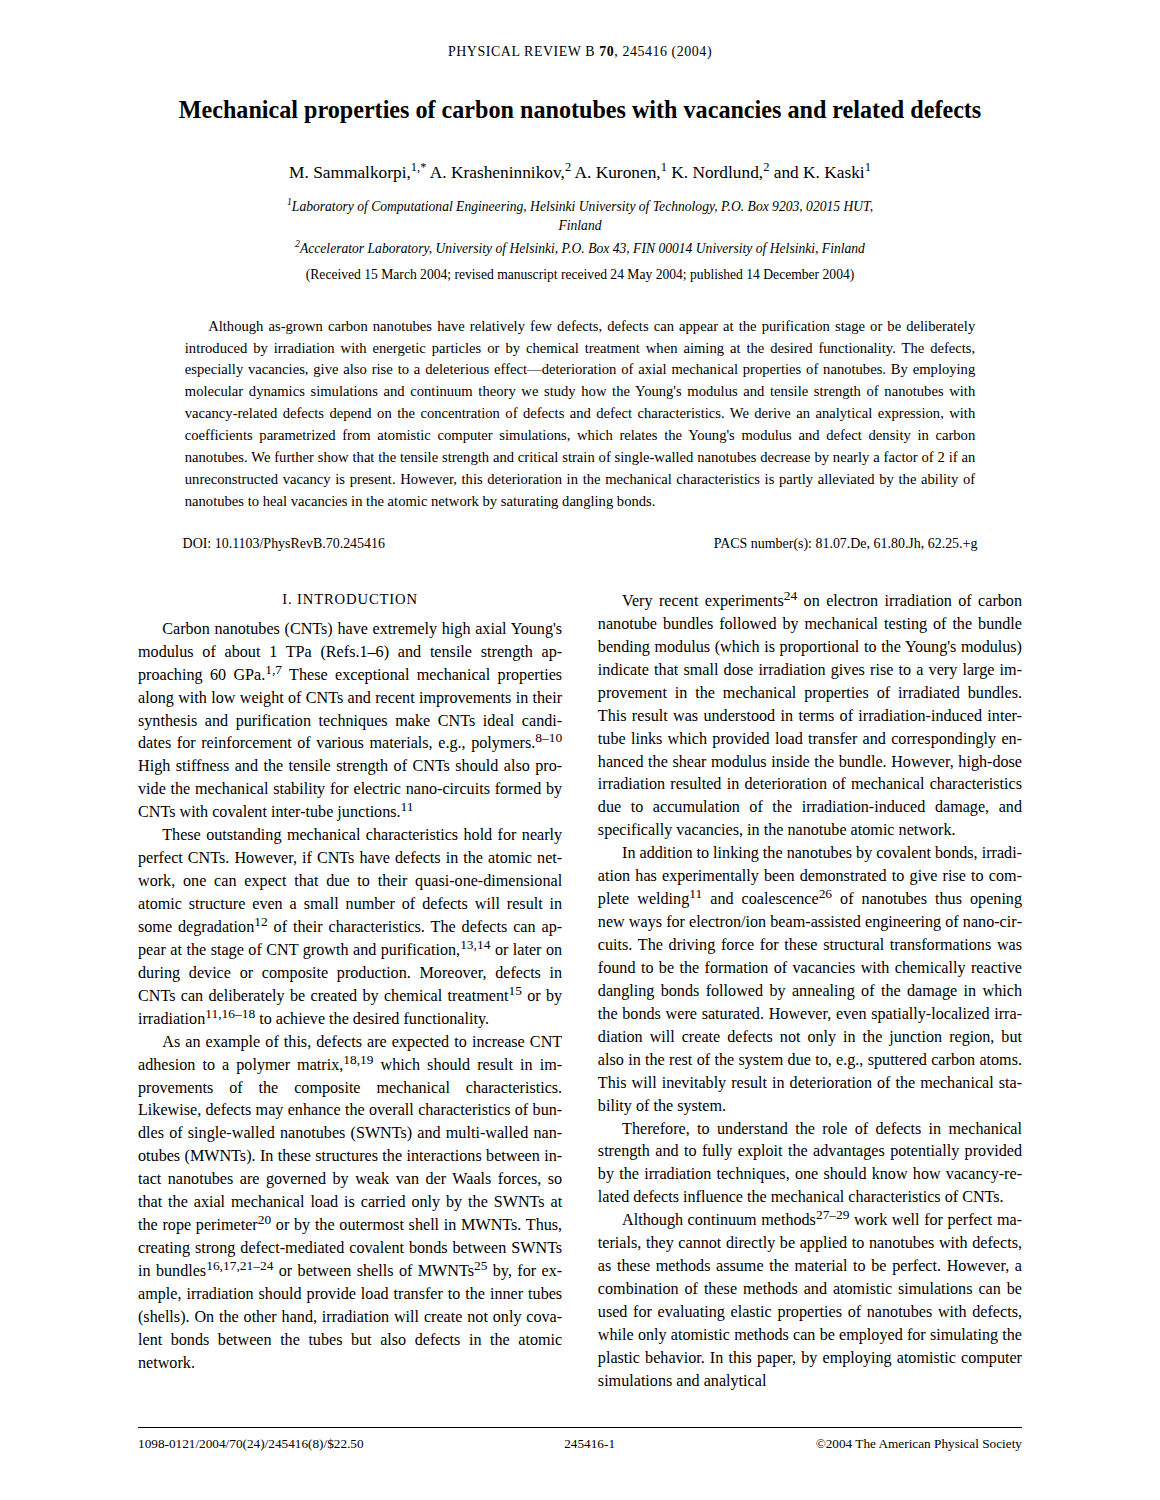PHYSICAL REVIEW B 70, 245416 (2004)
Mechanical properties of carbon nanotubes with vacancies and related defects
M. Sammalkorpi,1,* A. Krasheninnikov,2 A. Kuronen,1 K. Nordlund,2 and K. Kaski1
1Laboratory of Computational Engineering, Helsinki University of Technology, P.O. Box 9203, 02015 HUT, Finland
2Accelerator Laboratory, University of Helsinki, P.O. Box 43, FIN 00014 University of Helsinki, Finland
(Received 15 March 2004; revised manuscript received 24 May 2004; published 14 December 2004)
Although as-grown carbon nanotubes have relatively few defects, defects can appear at the purification stage or be deliberately introduced by irradiation with energetic particles or by chemical treatment when aiming at the desired functionality. The defects, especially vacancies, give also rise to a deleterious effect—deterioration of axial mechanical properties of nanotubes. By employing molecular dynamics simulations and continuum theory we study how the Young's modulus and tensile strength of nanotubes with vacancy-related defects depend on the concentration of defects and defect characteristics. We derive an analytical expression, with coefficients parametrized from atomistic computer simulations, which relates the Young's modulus and defect density in carbon nanotubes. We further show that the tensile strength and critical strain of single-walled nanotubes decrease by nearly a factor of 2 if an unreconstructed vacancy is present. However, this deterioration in the mechanical characteristics is partly alleviated by the ability of nanotubes to heal vacancies in the atomic network by saturating dangling bonds.
DOI: 10.1103/PhysRevB.70.245416 PACS number(s): 81.07.De, 61.80.Jh, 62.25.+g
I. Introduction
Carbon nanotubes (CNTs) have extremely high axial Young's modulus of about 1 TPa (Refs.1–6) and tensile strength approaching 60 GPa.1,7 These exceptional mechanical properties along with low weight of CNTs and recent improvements in their synthesis and purification techniques make CNTs ideal candidates for reinforcement of various materials, e.g., polymers.8–10 High stiffness and the tensile strength of CNTs should also provide the mechanical stability for electric nano-circuits formed by CNTs with covalent inter-tube junctions.11
These outstanding mechanical characteristics hold for nearly perfect CNTs. However, if CNTs have defects in the atomic network, one can expect that due to their quasi-one-dimensional atomic structure even a small number of defects will result in some degradation12 of their characteristics. The defects can appear at the stage of CNT growth and purification,13,14 or later on during device or composite production. Moreover, defects in CNTs can deliberately be created by chemical treatment15 or by irradiation11,16–18 to achieve the desired functionality.
As an example of this, defects are expected to increase CNT adhesion to a polymer matrix,18,19 which should result in improvements of the composite mechanical characteristics. Likewise, defects may enhance the overall characteristics of bundles of single-walled nanotubes (SWNTs) and multi-walled nanotubes (MWNTs). In these structures the interactions between intact nanotubes are governed by weak van der Waals forces, so that the axial mechanical load is carried only by the SWNTs at the rope perimeter20 or by the outermost shell in MWNTs. Thus, creating strong defect-mediated covalent bonds between SWNTs in bundles16,17,21–24 or between shells of MWNTs25 by, for example, irradiation should provide load transfer to the inner tubes (shells). On the other hand, irradiation will create not only covalent bonds between the tubes but also defects in the atomic network.
Very recent experiments24 on electron irradiation of carbon nanotube bundles followed by mechanical testing of the bundle bending modulus (which is proportional to the Young's modulus) indicate that small dose irradiation gives rise to a very large improvement in the mechanical properties of irradiated bundles. This result was understood in terms of irradiation-induced inter-tube links which provided load transfer and correspondingly enhanced the shear modulus inside the bundle. However, high-dose irradiation resulted in deterioration of mechanical characteristics due to accumulation of the irradiation-induced damage, and specifically vacancies, in the nanotube atomic network.
In addition to linking the nanotubes by covalent bonds, irradiation has experimentally been demonstrated to give rise to complete welding11 and coalescence26 of nanotubes thus opening new ways for electron/ion beam-assisted engineering of nano-circuits. The driving force for these structural transformations was found to be the formation of vacancies with chemically reactive dangling bonds followed by annealing of the damage in which the bonds were saturated. However, even spatially-localized irradiation will create defects not only in the junction region, but also in the rest of the system due to, e.g., sputtered carbon atoms. This will inevitably result in deterioration of the mechanical stability of the system.
Therefore, to understand the role of defects in mechanical strength and to fully exploit the advantages potentially provided by the irradiation techniques, one should know how vacancy-related defects influence the mechanical characteristics of CNTs.
Although continuum methods27–29 work well for perfect materials, they cannot directly be applied to nanotubes with defects, as these methods assume the material to be perfect. However, a combination of these methods and atomistic simulations can be used for evaluating elastic properties of nanotubes with defects, while only atomistic methods can be employed for simulating the plastic behavior. In this paper, by employing atomistic computer simulations and analytical
1098-0121/2004/70(24)/245416(8)/$22.50 245416-1 ©2004 The American Physical Society